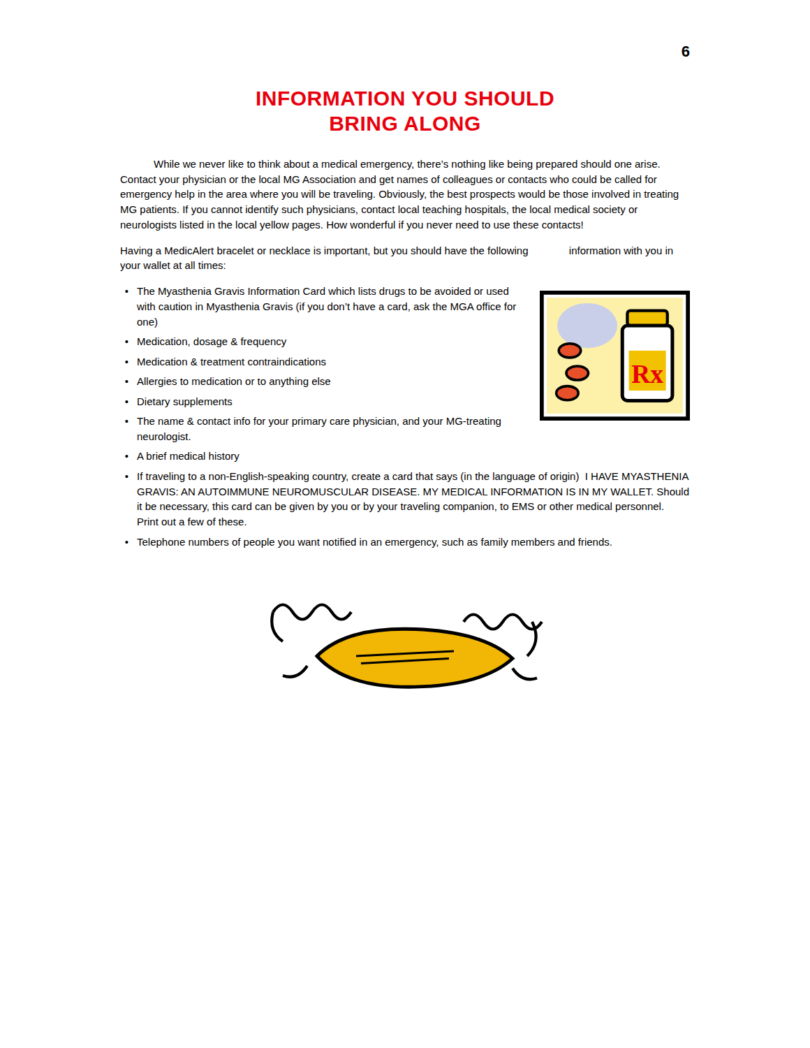6
INFORMATION YOU SHOULD
BRING ALONG
While we never like to think about a medical emergency, there’s nothing like being prepared should one arise. Contact your physician or the local MG Association and get names of colleagues or contacts who could be called for emergency help in the area where you will be traveling. Obviously, the best prospects would be those involved in treating MG patients. If you cannot identify such physicians, contact local teaching hospitals, the local medical society or neurologists listed in the local yellow pages. How wonderful if you never need to use these contacts!
Having a MedicAlert bracelet or necklace is important, but you should have the following information with you in your wallet at all times:
The Myasthenia Gravis Information Card which lists drugs to be avoided or used with caution in Myasthenia Gravis (if you don’t have a card, ask the MGA office for one)
Medication, dosage & frequency
Medication & treatment contraindications
Allergies to medication or to anything else
Dietary supplements
The name & contact info for your primary care physician, and your MG-treating neurologist.
A brief medical history
If traveling to a non-English-speaking country, create a card that says (in the language of origin) I HAVE MYASTHENIA GRAVIS: AN AUTOIMMUNE NEUROMUSCULAR DISEASE. MY MEDICAL INFORMATION IS IN MY WALLET. Should it be necessary, this card can be given by you or by your traveling companion, to EMS or other medical personnel. Print out a few of these.
Telephone numbers of people you want notified in an emergency, such as family members and friends.